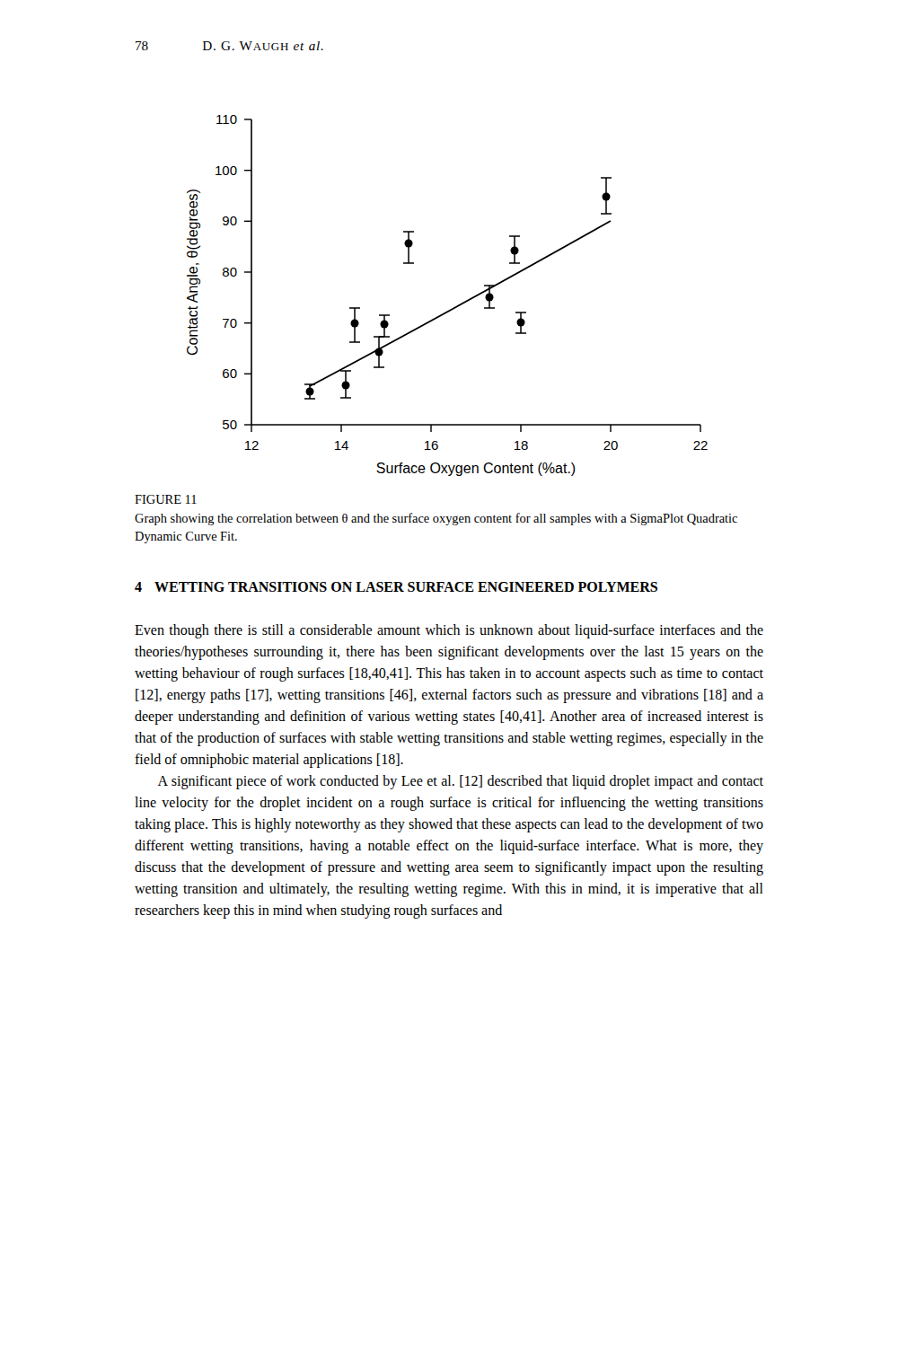78 D. G. WAUGH et al.
50 60 70 80 90 100 110 12 14 16 18 20 22 Surface Oxygen Content (%at.) Contact Angle, θ(degrees)
FIGURE 11 Graph showing the correlation between θ and the surface oxygen content for all samples with a SigmaPlot Quadratic Dynamic Curve Fit.
4 WETTING TRANSITIONS ON LASER SURFACE ENGINEERED POLYMERS
Even though there is still a considerable amount which is unknown about liquid-surface interfaces and the theories/hypotheses surrounding it, there has been significant developments over the last 15 years on the wetting behaviour of rough surfaces [18,40,41]. This has taken in to account aspects such as time to contact [12], energy paths [17], wetting transitions [46], external factors such as pressure and vibrations [18] and a deeper understanding and definition of various wetting states [40,41]. Another area of increased interest is that of the production of surfaces with stable wetting transitions and stable wetting regimes, especially in the field of omniphobic material applications [18].
A significant piece of work conducted by Lee et al. [12] described that liquid droplet impact and contact line velocity for the droplet incident on a rough surface is critical for influencing the wetting transitions taking place. This is highly noteworthy as they showed that these aspects can lead to the development of two different wetting transitions, having a notable effect on the liquid-surface interface. What is more, they discuss that the development of pressure and wetting area seem to significantly impact upon the resulting wetting transition and ultimately, the resulting wetting regime. With this in mind, it is imperative that all researchers keep this in mind when studying rough surfaces and